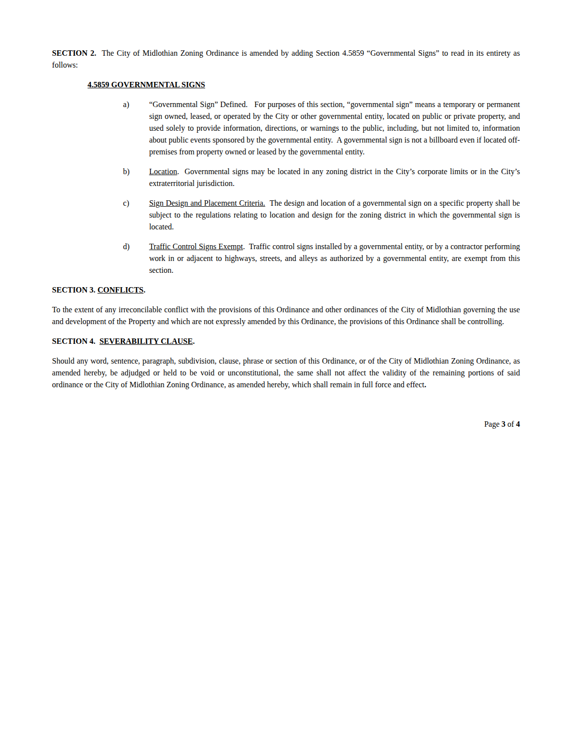SECTION 2. The City of Midlothian Zoning Ordinance is amended by adding Section 4.5859 “Governmental Signs” to read in its entirety as follows:
4.5859 GOVERNMENTAL SIGNS
a) “Governmental Sign” Defined. For purposes of this section, “governmental sign” means a temporary or permanent sign owned, leased, or operated by the City or other governmental entity, located on public or private property, and used solely to provide information, directions, or warnings to the public, including, but not limited to, information about public events sponsored by the governmental entity. A governmental sign is not a billboard even if located off-premises from property owned or leased by the governmental entity.
b) Location. Governmental signs may be located in any zoning district in the City’s corporate limits or in the City’s extraterritorial jurisdiction.
c) Sign Design and Placement Criteria. The design and location of a governmental sign on a specific property shall be subject to the regulations relating to location and design for the zoning district in which the governmental sign is located.
d) Traffic Control Signs Exempt. Traffic control signs installed by a governmental entity, or by a contractor performing work in or adjacent to highways, streets, and alleys as authorized by a governmental entity, are exempt from this section.
SECTION 3. CONFLICTS.
To the extent of any irreconcilable conflict with the provisions of this Ordinance and other ordinances of the City of Midlothian governing the use and development of the Property and which are not expressly amended by this Ordinance, the provisions of this Ordinance shall be controlling.
SECTION 4. SEVERABILITY CLAUSE.
Should any word, sentence, paragraph, subdivision, clause, phrase or section of this Ordinance, or of the City of Midlothian Zoning Ordinance, as amended hereby, be adjudged or held to be void or unconstitutional, the same shall not affect the validity of the remaining portions of said ordinance or the City of Midlothian Zoning Ordinance, as amended hereby, which shall remain in full force and effect.
Page 3 of 4